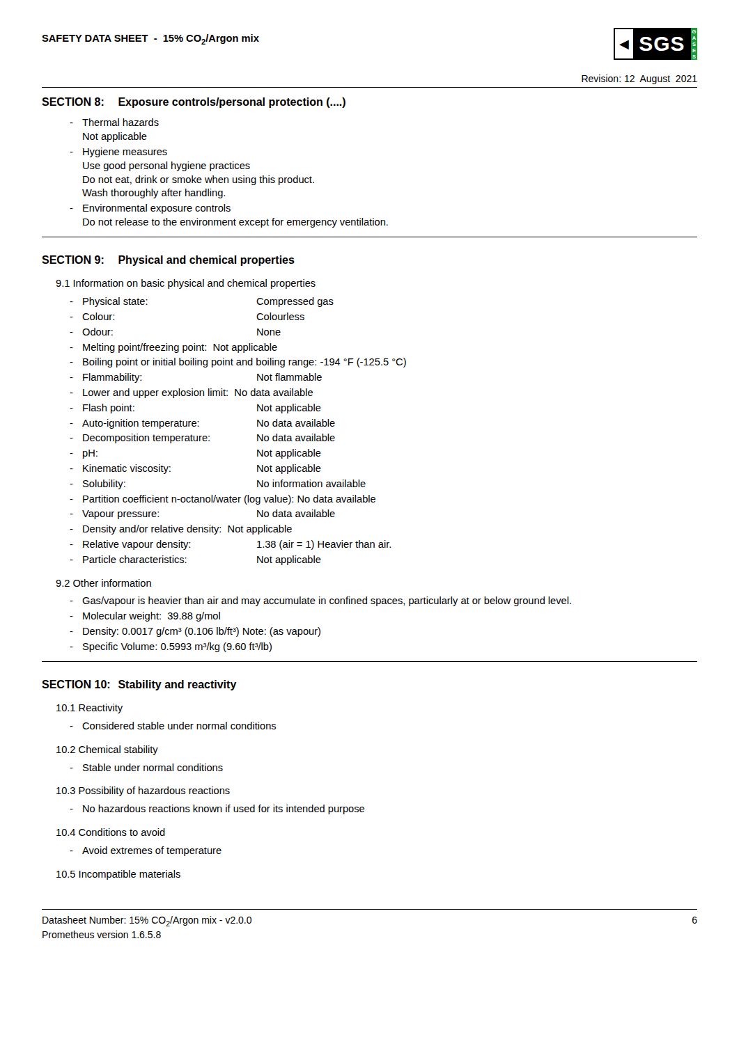SAFETY DATA SHEET - 15% CO2/Argon mix
◀
SGS
GASES
Revision: 12 August 2021
SECTION 8: Exposure controls/personal protection (....)
Thermal hazards
Not applicable
Hygiene measures
Use good personal hygiene practices
Do not eat, drink or smoke when using this product.
Wash thoroughly after handling.
Environmental exposure controls
Do not release to the environment except for emergency ventilation.
SECTION 9: Physical and chemical properties
9.1 Information on basic physical and chemical properties
Physical state:
Compressed gas
Colour:
Colourless
Odour:
None
Melting point/freezing point: Not applicable
Boiling point or initial boiling point and boiling range: -194 °F (-125.5 °C)
Flammability:
Not flammable
Lower and upper explosion limit: No data available
Flash point:
Not applicable
Auto-ignition temperature:
No data available
Decomposition temperature:
No data available
pH:
Not applicable
Kinematic viscosity:
Not applicable
Solubility:
No information available
Partition coefficient n-octanol/water (log value): No data available
Vapour pressure:
No data available
Density and/or relative density: Not applicable
Relative vapour density:
1.38 (air = 1) Heavier than air.
Particle characteristics:
Not applicable
9.2 Other information
Gas/vapour is heavier than air and may accumulate in confined spaces, particularly at or below ground level.
Molecular weight: 39.88 g/mol
Density: 0.0017 g/cm³ (0.106 lb/ft³) Note: (as vapour)
Specific Volume: 0.5993 m³/kg (9.60 ft³/lb)
SECTION 10: Stability and reactivity
10.1 Reactivity
Considered stable under normal conditions
10.2 Chemical stability
Stable under normal conditions
10.3 Possibility of hazardous reactions
No hazardous reactions known if used for its intended purpose
10.4 Conditions to avoid
Avoid extremes of temperature
10.5 Incompatible materials
Datasheet Number: 15% CO2/Argon mix - v2.0.0
Prometheus version 1.6.5.8
6